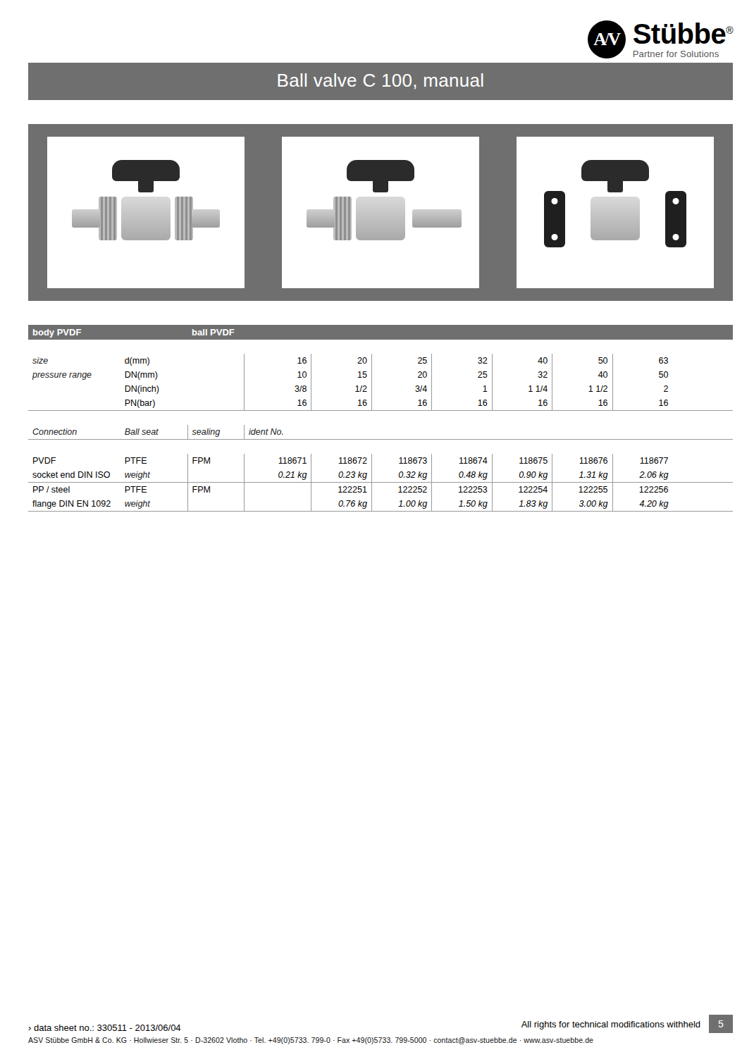A/V
Stübbe®
Partner for Solutions
Ball valve C 100, manual
| body PVDF | | ball PVDF | | | | | | | | |
| --- | --- | --- | --- | --- | --- | --- | --- | --- | --- | --- |
| size | d(mm) | | 16 | 20 | 25 | 32 | 40 | 50 | 63 | |
| pressure range | DN(mm) | | 10 | 15 | 20 | 25 | 32 | 40 | 50 | |
| | DN(inch) | | 3/8 | 1/2 | 3/4 | 1 | 1 1/4 | 1 1/2 | 2 | |
| | PN(bar) | | 16 | 16 | 16 | 16 | 16 | 16 | 16 | |
| Connection | Ball seat | sealing | ident No. |
| PVDF | PTFE | FPM | 118671 | 118672 | 118673 | 118674 | 118675 | 118676 | 118677 | |
| socket end DIN ISO | weight | | 0.21 kg | 0.23 kg | 0.32 kg | 0.48 kg | 0.90 kg | 1.31 kg | 2.06 kg | |
| PP / steel | PTFE | FPM | | 122251 | 122252 | 122253 | 122254 | 122255 | 122256 | |
| flange DIN EN 1092 | weight | | | 0.76 kg | 1.00 kg | 1.50 kg | 1.83 kg | 3.00 kg | 4.20 kg | |
› data sheet no.: 330511 - 2013/06/04
All rights for technical modifications withheld 5
ASV Stübbe GmbH & Co. KG · Hollwieser Str. 5 · D-32602 Vlotho · Tel. +49(0)5733. 799-0 · Fax +49(0)5733. 799-5000 · contact@asv-stuebbe.de · www.asv-stuebbe.de